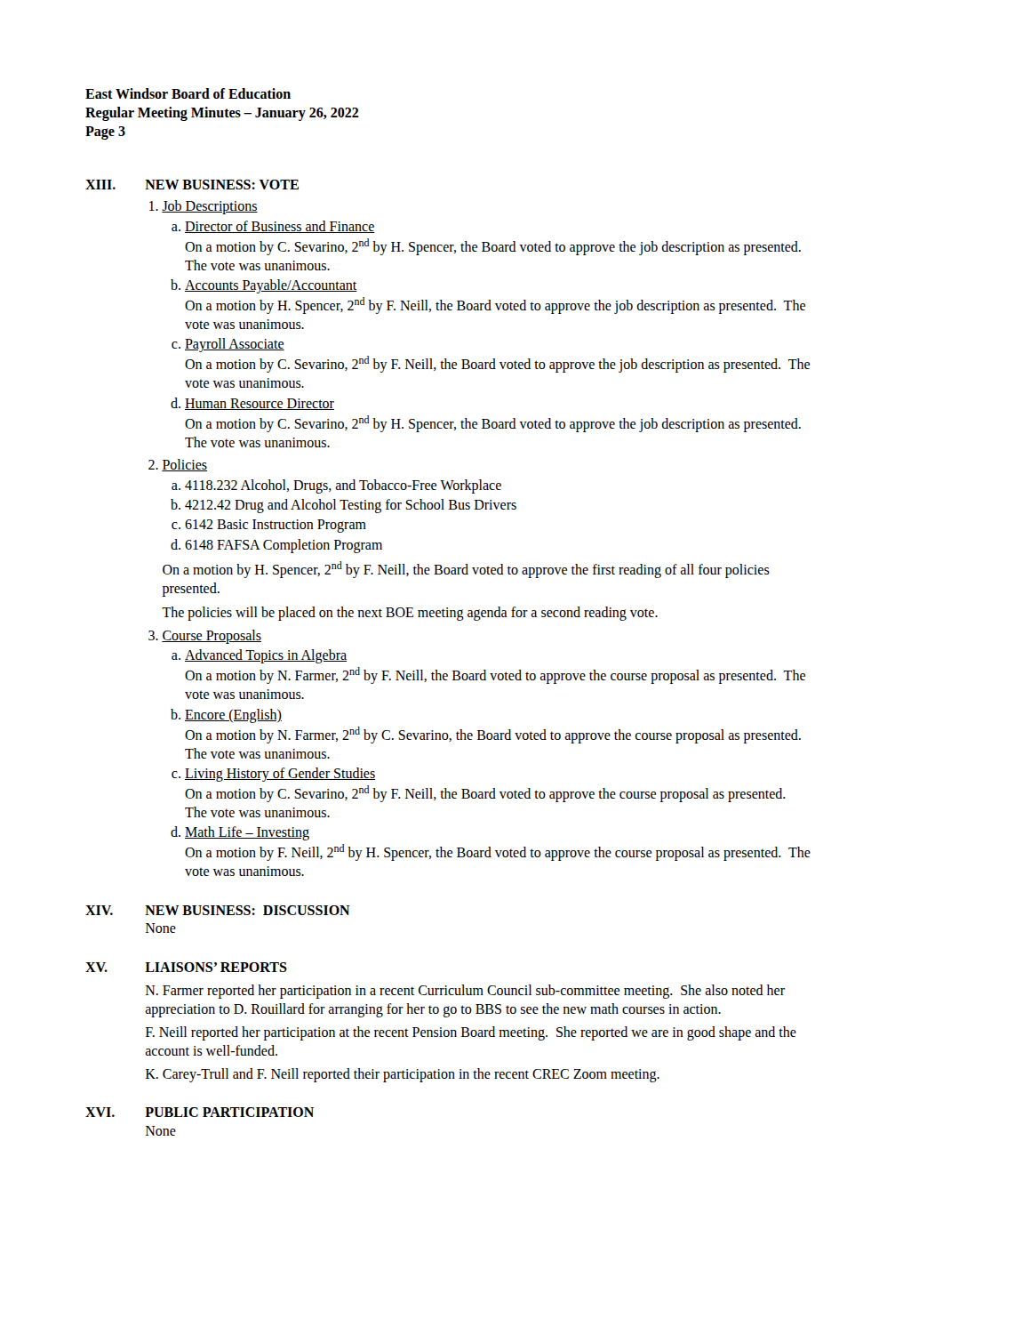East Windsor Board of Education
Regular Meeting Minutes – January 26, 2022
Page 3
XIII. NEW BUSINESS: VOTE
Job Descriptions
Director of Business and Finance
On a motion by C. Sevarino, 2nd by H. Spencer, the Board voted to approve the job description as presented. The vote was unanimous.
Accounts Payable/Accountant
On a motion by H. Spencer, 2nd by F. Neill, the Board voted to approve the job description as presented. The vote was unanimous.
Payroll Associate
On a motion by C. Sevarino, 2nd by F. Neill, the Board voted to approve the job description as presented. The vote was unanimous.
Human Resource Director
On a motion by C. Sevarino, 2nd by H. Spencer, the Board voted to approve the job description as presented. The vote was unanimous.
Policies
4118.232 Alcohol, Drugs, and Tobacco-Free Workplace
4212.42 Drug and Alcohol Testing for School Bus Drivers
6142 Basic Instruction Program
6148 FAFSA Completion Program
On a motion by H. Spencer, 2nd by F. Neill, the Board voted to approve the first reading of all four policies presented.
The policies will be placed on the next BOE meeting agenda for a second reading vote.
Course Proposals
Advanced Topics in Algebra
On a motion by N. Farmer, 2nd by F. Neill, the Board voted to approve the course proposal as presented. The vote was unanimous.
Encore (English)
On a motion by N. Farmer, 2nd by C. Sevarino, the Board voted to approve the course proposal as presented. The vote was unanimous.
Living History of Gender Studies
On a motion by C. Sevarino, 2nd by F. Neill, the Board voted to approve the course proposal as presented. The vote was unanimous.
Math Life – Investing
On a motion by F. Neill, 2nd by H. Spencer, the Board voted to approve the course proposal as presented. The vote was unanimous.
XIV. NEW BUSINESS: DISCUSSION
None
XV. LIAISONS’ REPORTS
N. Farmer reported her participation in a recent Curriculum Council sub-committee meeting. She also noted her appreciation to D. Rouillard for arranging for her to go to BBS to see the new math courses in action.
F. Neill reported her participation at the recent Pension Board meeting. She reported we are in good shape and the account is well-funded.
K. Carey-Trull and F. Neill reported their participation in the recent CREC Zoom meeting.
XVI. PUBLIC PARTICIPATION
None